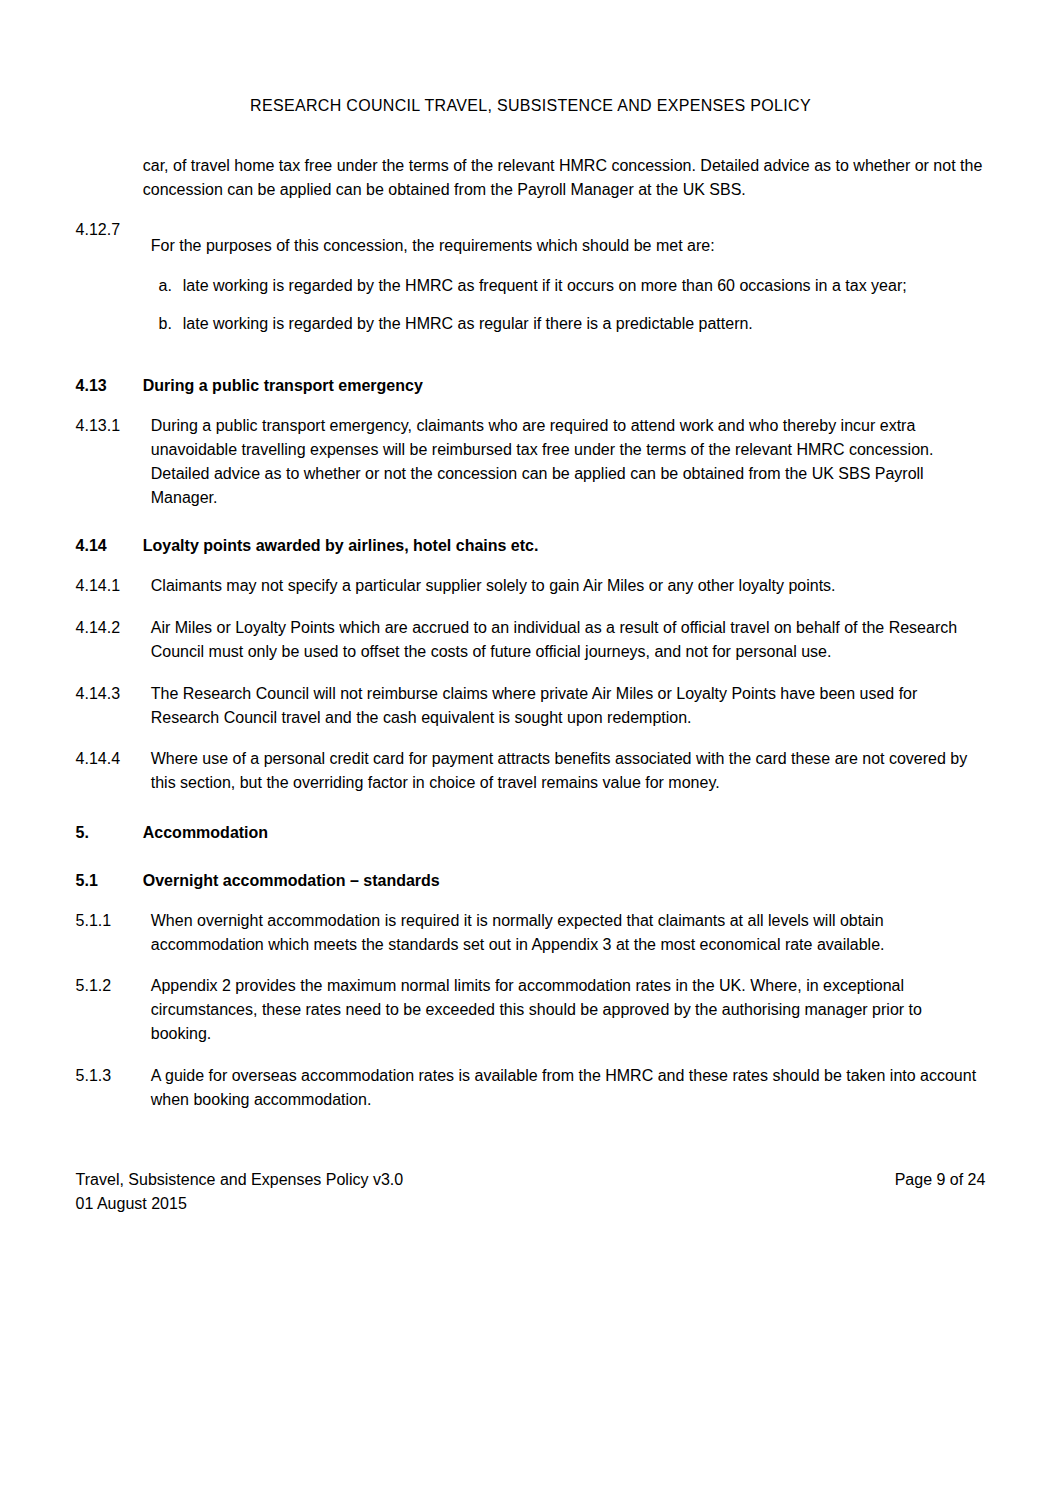RESEARCH COUNCIL TRAVEL, SUBSISTENCE AND EXPENSES POLICY
car, of travel home tax free under the terms of the relevant HMRC concession. Detailed advice as to whether or not the concession can be applied can be obtained from the Payroll Manager at the UK SBS.
4.12.7
For the purposes of this concession, the requirements which should be met are:
late working is regarded by the HMRC as frequent if it occurs on more than 60 occasions in a tax year;
late working is regarded by the HMRC as regular if there is a predictable pattern.
4.13 During a public transport emergency
4.13.1
During a public transport emergency, claimants who are required to attend work and who thereby incur extra unavoidable travelling expenses will be reimbursed tax free under the terms of the relevant HMRC concession. Detailed advice as to whether or not the concession can be applied can be obtained from the UK SBS Payroll Manager.
4.14 Loyalty points awarded by airlines, hotel chains etc.
4.14.1
Claimants may not specify a particular supplier solely to gain Air Miles or any other loyalty points.
4.14.2
Air Miles or Loyalty Points which are accrued to an individual as a result of official travel on behalf of the Research Council must only be used to offset the costs of future official journeys, and not for personal use.
4.14.3
The Research Council will not reimburse claims where private Air Miles or Loyalty Points have been used for Research Council travel and the cash equivalent is sought upon redemption.
4.14.4
Where use of a personal credit card for payment attracts benefits associated with the card these are not covered by this section, but the overriding factor in choice of travel remains value for money.
5. Accommodation
5.1 Overnight accommodation – standards
5.1.1
When overnight accommodation is required it is normally expected that claimants at all levels will obtain accommodation which meets the standards set out in Appendix 3 at the most economical rate available.
5.1.2
Appendix 2 provides the maximum normal limits for accommodation rates in the UK. Where, in exceptional circumstances, these rates need to be exceeded this should be approved by the authorising manager prior to booking.
5.1.3
A guide for overseas accommodation rates is available from the HMRC and these rates should be taken into account when booking accommodation.
Travel, Subsistence and Expenses Policy v3.0
01 August 2015
Page 9 of 24